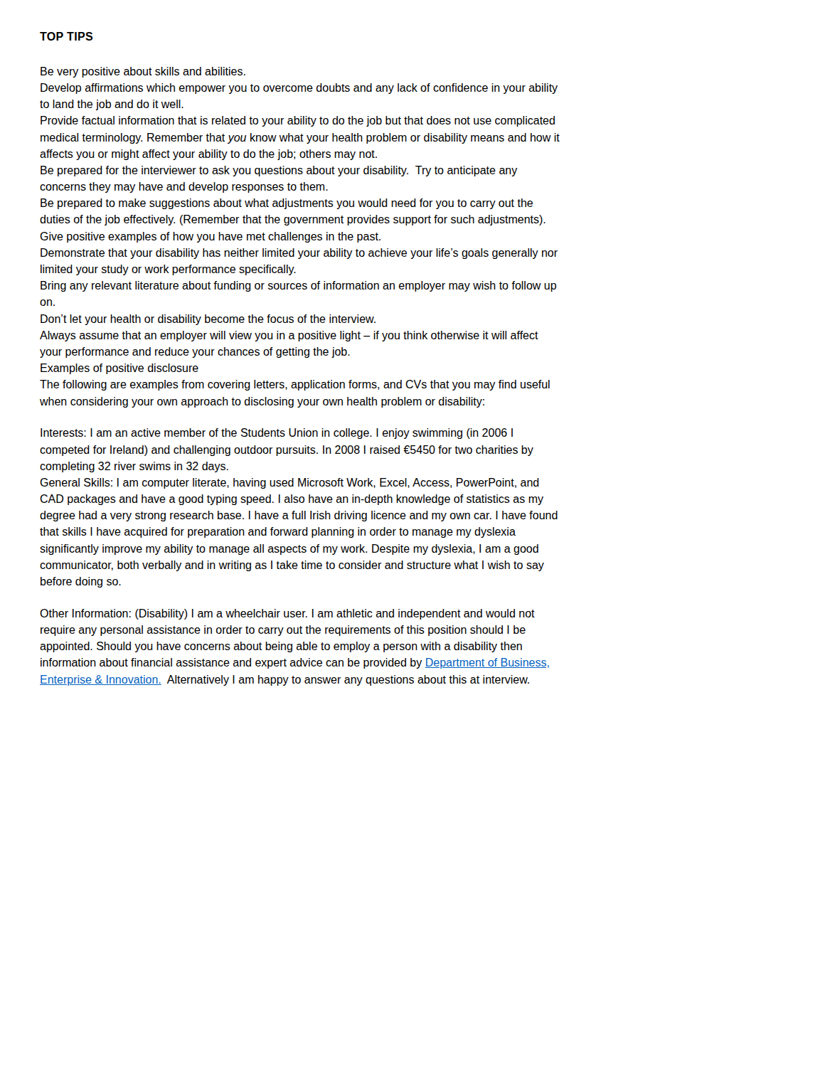TOP TIPS
Be very positive about skills and abilities.
Develop affirmations which empower you to overcome doubts and any lack of confidence in your ability to land the job and do it well.
Provide factual information that is related to your ability to do the job but that does not use complicated medical terminology. Remember that you know what your health problem or disability means and how it affects you or might affect your ability to do the job; others may not.
Be prepared for the interviewer to ask you questions about your disability. Try to anticipate any concerns they may have and develop responses to them.
Be prepared to make suggestions about what adjustments you would need for you to carry out the duties of the job effectively. (Remember that the government provides support for such adjustments).
Give positive examples of how you have met challenges in the past.
Demonstrate that your disability has neither limited your ability to achieve your life’s goals generally nor limited your study or work performance specifically.
Bring any relevant literature about funding or sources of information an employer may wish to follow up on.
Don’t let your health or disability become the focus of the interview.
Always assume that an employer will view you in a positive light – if you think otherwise it will affect your performance and reduce your chances of getting the job.
Examples of positive disclosure
The following are examples from covering letters, application forms, and CVs that you may find useful when considering your own approach to disclosing your own health problem or disability:
Interests: I am an active member of the Students Union in college. I enjoy swimming (in 2006 I competed for Ireland) and challenging outdoor pursuits. In 2008 I raised €5450 for two charities by completing 32 river swims in 32 days.
General Skills: I am computer literate, having used Microsoft Work, Excel, Access, PowerPoint, and CAD packages and have a good typing speed. I also have an in-depth knowledge of statistics as my degree had a very strong research base. I have a full Irish driving licence and my own car. I have found that skills I have acquired for preparation and forward planning in order to manage my dyslexia significantly improve my ability to manage all aspects of my work. Despite my dyslexia, I am a good communicator, both verbally and in writing as I take time to consider and structure what I wish to say before doing so.
Other Information: (Disability) I am a wheelchair user. I am athletic and independent and would not require any personal assistance in order to carry out the requirements of this position should I be appointed. Should you have concerns about being able to employ a person with a disability then information about financial assistance and expert advice can be provided by Department of Business, Enterprise & Innovation. Alternatively I am happy to answer any questions about this at interview.